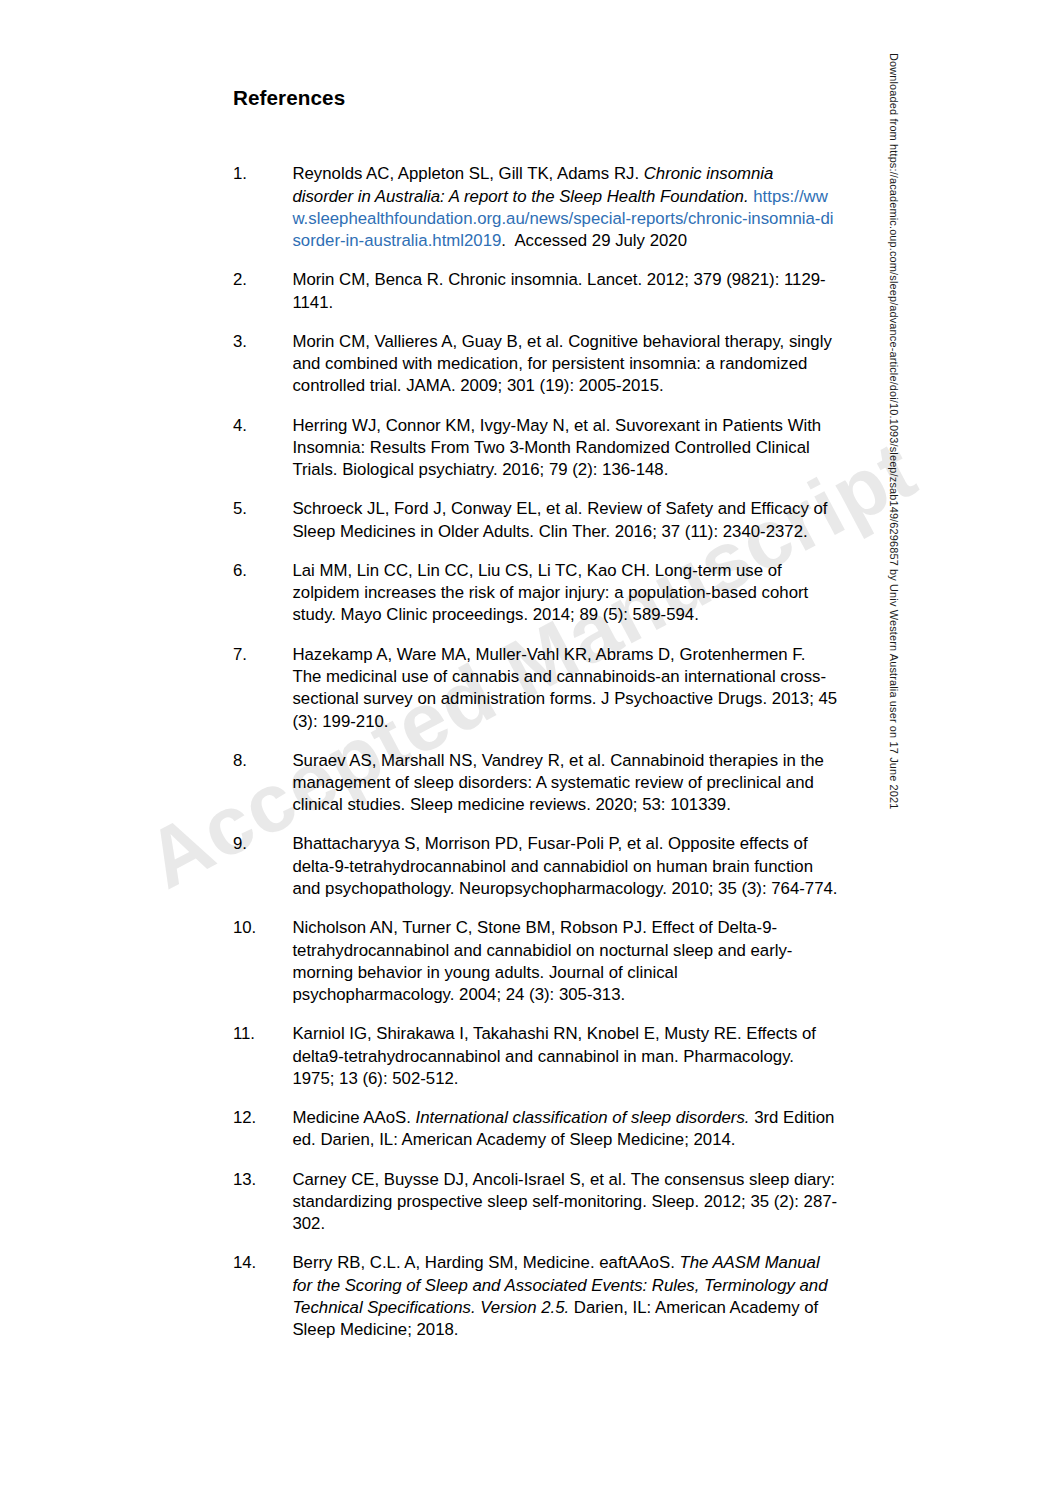Accepted Manuscript
Downloaded from https://academic.oup.com/sleep/advance-article/doi/10.1093/sleep/zsab149/6296857 by Univ Western Australia user on 17 June 2021
References
Reynolds AC, Appleton SL, Gill TK, Adams RJ. Chronic insomnia disorder in Australia: A report to the Sleep Health Foundation. https://www.sleephealthfoundation.org.au/news/special-reports/chronic-insomnia-disorder-in-australia.html2019. Accessed 29 July 2020
Morin CM, Benca R. Chronic insomnia. Lancet. 2012; 379 (9821): 1129-1141.
Morin CM, Vallieres A, Guay B, et al. Cognitive behavioral therapy, singly and combined with medication, for persistent insomnia: a randomized controlled trial. JAMA. 2009; 301 (19): 2005-2015.
Herring WJ, Connor KM, Ivgy-May N, et al. Suvorexant in Patients With Insomnia: Results From Two 3-Month Randomized Controlled Clinical Trials. Biological psychiatry. 2016; 79 (2): 136-148.
Schroeck JL, Ford J, Conway EL, et al. Review of Safety and Efficacy of Sleep Medicines in Older Adults. Clin Ther. 2016; 37 (11): 2340-2372.
Lai MM, Lin CC, Lin CC, Liu CS, Li TC, Kao CH. Long-term use of zolpidem increases the risk of major injury: a population-based cohort study. Mayo Clinic proceedings. 2014; 89 (5): 589-594.
Hazekamp A, Ware MA, Muller-Vahl KR, Abrams D, Grotenhermen F. The medicinal use of cannabis and cannabinoids-an international cross-sectional survey on administration forms. J Psychoactive Drugs. 2013; 45 (3): 199-210.
Suraev AS, Marshall NS, Vandrey R, et al. Cannabinoid therapies in the management of sleep disorders: A systematic review of preclinical and clinical studies. Sleep medicine reviews. 2020; 53: 101339.
Bhattacharyya S, Morrison PD, Fusar-Poli P, et al. Opposite effects of delta-9-tetrahydrocannabinol and cannabidiol on human brain function and psychopathology. Neuropsychopharmacology. 2010; 35 (3): 764-774.
Nicholson AN, Turner C, Stone BM, Robson PJ. Effect of Delta-9-tetrahydrocannabinol and cannabidiol on nocturnal sleep and early-morning behavior in young adults. Journal of clinical psychopharmacology. 2004; 24 (3): 305-313.
Karniol IG, Shirakawa I, Takahashi RN, Knobel E, Musty RE. Effects of delta9-tetrahydrocannabinol and cannabinol in man. Pharmacology. 1975; 13 (6): 502-512.
Medicine AAoS. International classification of sleep disorders. 3rd Edition ed. Darien, IL: American Academy of Sleep Medicine; 2014.
Carney CE, Buysse DJ, Ancoli-Israel S, et al. The consensus sleep diary: standardizing prospective sleep self-monitoring. Sleep. 2012; 35 (2): 287-302.
Berry RB, C.L. A, Harding SM, Medicine. eaftAAoS. The AASM Manual for the Scoring of Sleep and Associated Events: Rules, Terminology and Technical Specifications. Version 2.5. Darien, IL: American Academy of Sleep Medicine; 2018.